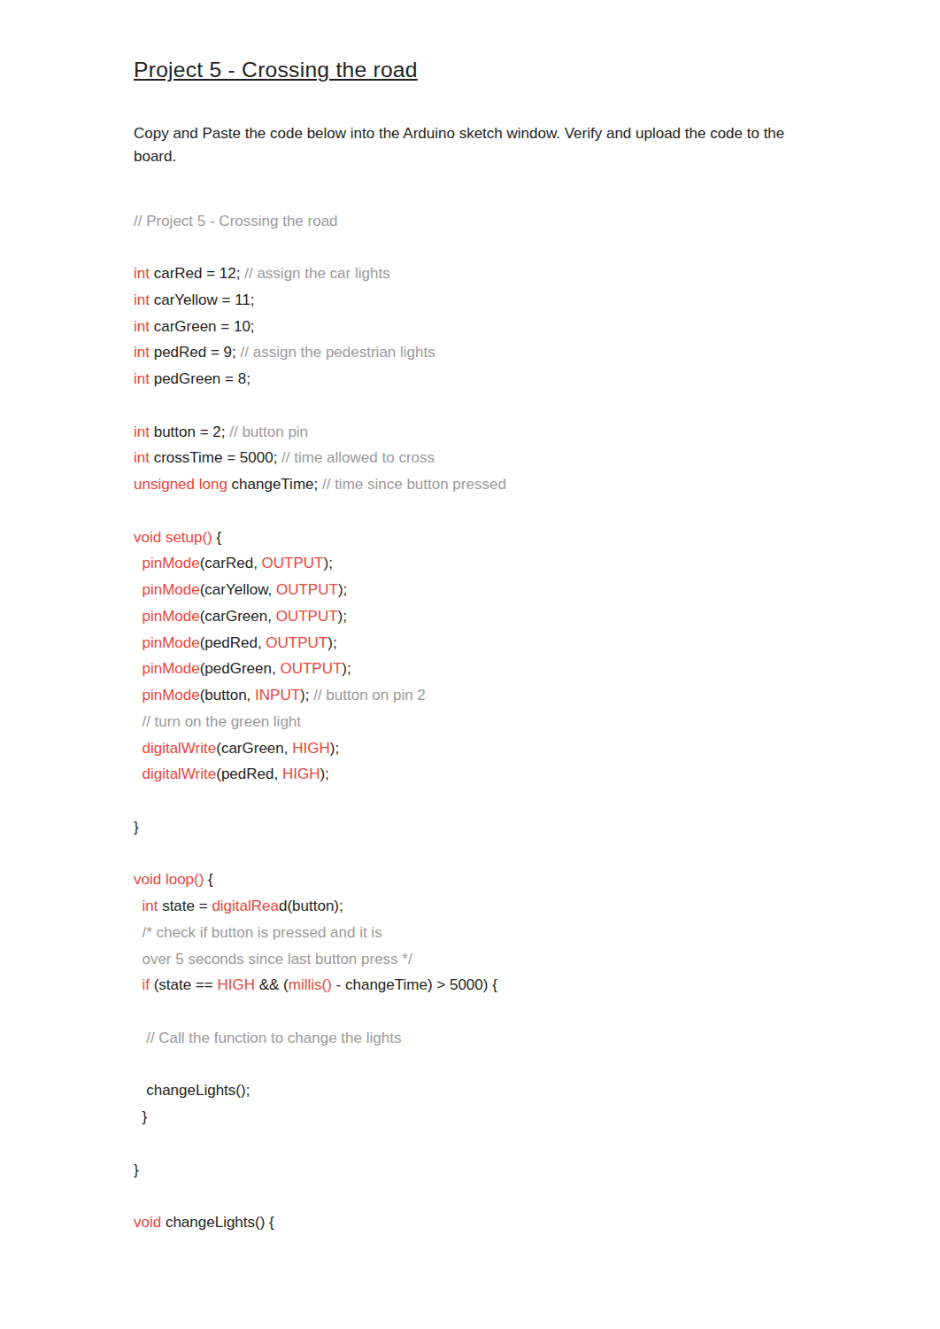Project 5 - Crossing the road
Copy and Paste the code below into the Arduino sketch window. Verify and upload the code to the board.
// Project 5 - Crossing the road

int carRed = 12; // assign the car lights
int carYellow = 11;
int carGreen = 10;
int pedRed = 9; // assign the pedestrian lights
int pedGreen = 8;

int button = 2; // button pin
int crossTime = 5000; // time allowed to cross
unsigned long changeTime; // time since button pressed

void setup() {
  pinMode(carRed, OUTPUT);
  pinMode(carYellow, OUTPUT);
  pinMode(carGreen, OUTPUT);
  pinMode(pedRed, OUTPUT);
  pinMode(pedGreen, OUTPUT);
  pinMode(button, INPUT); // button on pin 2
  // turn on the green light
  digitalWrite(carGreen, HIGH);
  digitalWrite(pedRed, HIGH);

}

void loop() {
  int state = digitalRead(button);
  /* check if button is pressed and it is
  over 5 seconds since last button press */
  if (state == HIGH && (millis() - changeTime) > 5000) {

   // Call the function to change the lights

   changeLights();
  }

}

void changeLights() {